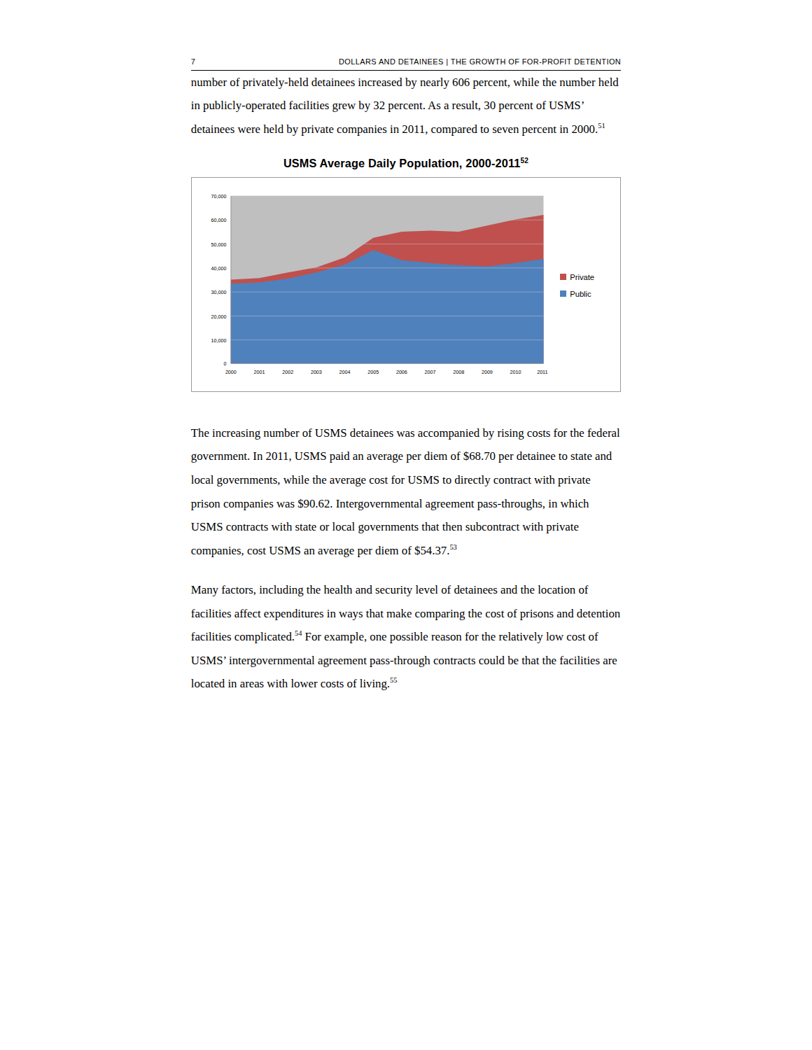7 Dollars and Detainees | The Growth of For-Profit Detention
number of privately-held detainees increased by nearly 606 percent, while the number held in publicly-operated facilities grew by 32 percent. As a result, 30 percent of USMS’ detainees were held by private companies in 2011, compared to seven percent in 2000.51
USMS Average Daily Population, 2000-201152
70,000 60,000 50,000 40,000 30,000 20,000 10,000 0 2000 2001 2002 2003 2004 2005 2006 2007 2008 2009 2010 2011
Private
Public
The increasing number of USMS detainees was accompanied by rising costs for the federal government. In 2011, USMS paid an average per diem of $68.70 per detainee to state and local governments, while the average cost for USMS to directly contract with private prison companies was $90.62. Intergovernmental agreement pass-throughs, in which USMS contracts with state or local governments that then subcontract with private companies, cost USMS an average per diem of $54.37.53
Many factors, including the health and security level of detainees and the location of facilities affect expenditures in ways that make comparing the cost of prisons and detention facilities complicated.54 For example, one possible reason for the relatively low cost of USMS’ intergovernmental agreement pass-through contracts could be that the facilities are located in areas with lower costs of living.55